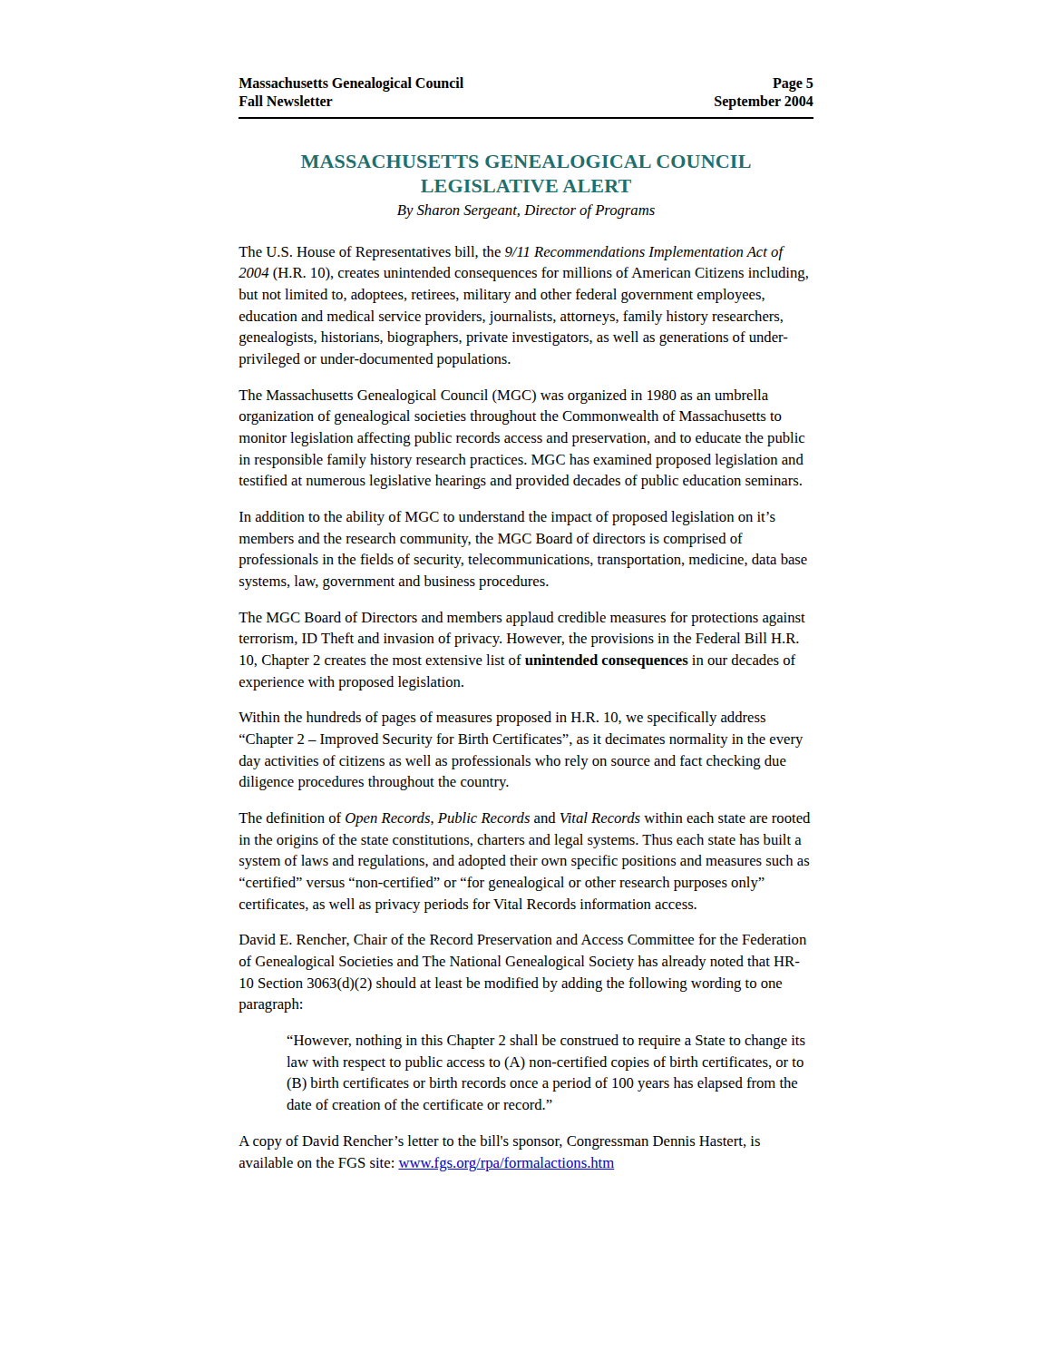Massachusetts Genealogical Council
Fall Newsletter
Page 5
September 2004
MASSACHUSETTS GENEALOGICAL COUNCIL LEGISLATIVE ALERT
By Sharon Sergeant, Director of Programs
The U.S. House of Representatives bill, the 9/11 Recommendations Implementation Act of 2004 (H.R. 10), creates unintended consequences for millions of American Citizens including, but not limited to, adoptees, retirees, military and other federal government employees, education and medical service providers, journalists, attorneys, family history researchers, genealogists, historians, biographers, private investigators, as well as generations of under-privileged or under-documented populations.
The Massachusetts Genealogical Council (MGC) was organized in 1980 as an umbrella organization of genealogical societies throughout the Commonwealth of Massachusetts to monitor legislation affecting public records access and preservation, and to educate the public in responsible family history research practices. MGC has examined proposed legislation and testified at numerous legislative hearings and provided decades of public education seminars.
In addition to the ability of MGC to understand the impact of proposed legislation on it’s members and the research community, the MGC Board of directors is comprised of professionals in the fields of security, telecommunications, transportation, medicine, data base systems, law, government and business procedures.
The MGC Board of Directors and members applaud credible measures for protections against terrorism, ID Theft and invasion of privacy. However, the provisions in the Federal Bill H.R. 10, Chapter 2 creates the most extensive list of unintended consequences in our decades of experience with proposed legislation.
Within the hundreds of pages of measures proposed in H.R. 10, we specifically address “Chapter 2 – Improved Security for Birth Certificates”, as it decimates normality in the every day activities of citizens as well as professionals who rely on source and fact checking due diligence procedures throughout the country.
The definition of Open Records, Public Records and Vital Records within each state are rooted in the origins of the state constitutions, charters and legal systems. Thus each state has built a system of laws and regulations, and adopted their own specific positions and measures such as “certified” versus “non-certified” or “for genealogical or other research purposes only” certificates, as well as privacy periods for Vital Records information access.
David E. Rencher, Chair of the Record Preservation and Access Committee for the Federation of Genealogical Societies and The National Genealogical Society has already noted that HR-10 Section 3063(d)(2) should at least be modified by adding the following wording to one paragraph:
“However, nothing in this Chapter 2 shall be construed to require a State to change its law with respect to public access to (A) non-certified copies of birth certificates, or to (B) birth certificates or birth records once a period of 100 years has elapsed from the date of creation of the certificate or record.”
A copy of David Rencher’s letter to the bill's sponsor, Congressman Dennis Hastert, is available on the FGS site: www.fgs.org/rpa/formalactions.htm